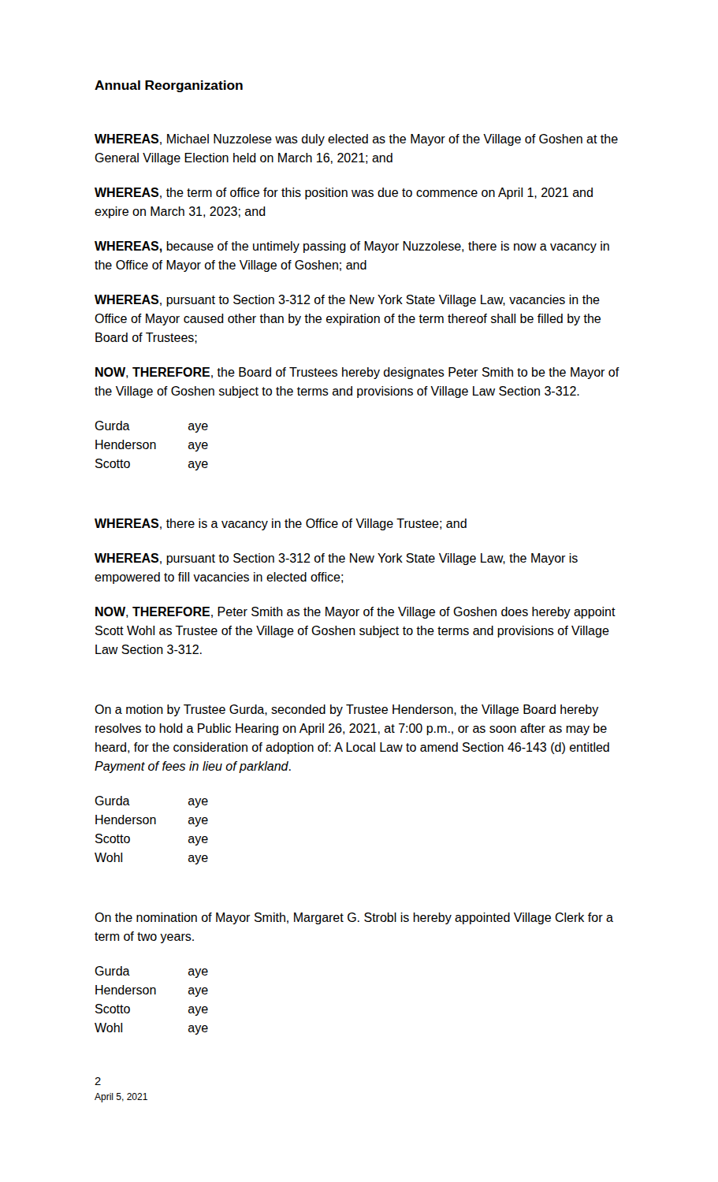Annual Reorganization
WHEREAS, Michael Nuzzolese was duly elected as the Mayor of the Village of Goshen at the General Village Election held on March 16, 2021; and
WHEREAS, the term of office for this position was due to commence on April 1, 2021 and expire on March 31, 2023; and
WHEREAS, because of the untimely passing of Mayor Nuzzolese, there is now a vacancy in the Office of Mayor of the Village of Goshen; and
WHEREAS, pursuant to Section 3-312 of the New York State Village Law, vacancies in the Office of Mayor caused other than by the expiration of the term thereof shall be filled by the Board of Trustees;
NOW, THEREFORE, the Board of Trustees hereby designates Peter Smith to be the Mayor of the Village of Goshen subject to the terms and provisions of Village Law Section 3-312.
| Gurda | aye |
| Henderson | aye |
| Scotto | aye |
WHEREAS, there is a vacancy in the Office of Village Trustee; and
WHEREAS, pursuant to Section 3-312 of the New York State Village Law, the Mayor is empowered to fill vacancies in elected office;
NOW, THEREFORE, Peter Smith as the Mayor of the Village of Goshen does hereby appoint Scott Wohl as Trustee of the Village of Goshen subject to the terms and provisions of Village Law Section 3-312.
On a motion by Trustee Gurda, seconded by Trustee Henderson, the Village Board hereby resolves to hold a Public Hearing on April 26, 2021, at 7:00 p.m., or as soon after as may be heard, for the consideration of adoption of: A Local Law to amend Section 46-143 (d) entitled Payment of fees in lieu of parkland.
| Gurda | aye |
| Henderson | aye |
| Scotto | aye |
| Wohl | aye |
On the nomination of Mayor Smith, Margaret G. Strobl is hereby appointed Village Clerk for a term of two years.
| Gurda | aye |
| Henderson | aye |
| Scotto | aye |
| Wohl | aye |
2
April 5, 2021